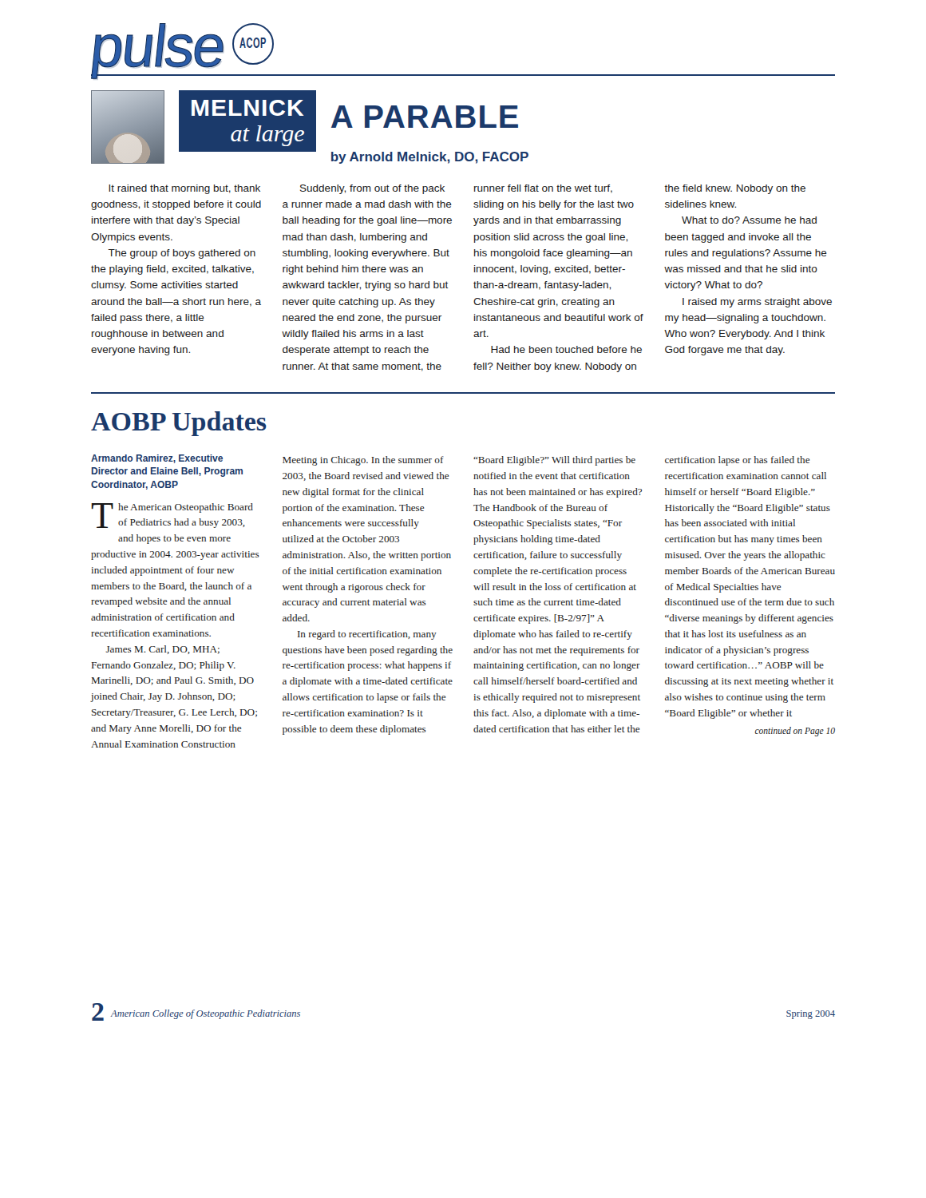pulse
ACOP
MELNICK
at large
A PARABLE
by Arnold Melnick, DO, FACOP
It rained that morning but, thank goodness, it stopped before it could interfere with that day’s Special Olympics events.
The group of boys gathered on the playing field, excited, talkative, clumsy. Some activities started around the ball—a short run here, a failed pass there, a little roughhouse in between and everyone having fun.
Suddenly, from out of the pack a runner made a mad dash with the ball heading for the goal line—more mad than dash, lumbering and stumbling, looking everywhere. But right behind him there was an awkward tackler, trying so hard but never quite catching up. As they neared the end zone, the pursuer wildly flailed his arms in a last desperate attempt to reach the runner. At that same moment, the runner fell flat on the wet turf, sliding on his belly for the last two yards and in that embarrassing position slid across the goal line, his mongoloid face gleaming—an innocent, loving, excited, better-than-a-dream, fantasy-laden, Cheshire-cat grin, creating an instantaneous and beautiful work of art.
Had he been touched before he fell? Neither boy knew. Nobody on the field knew. Nobody on the sidelines knew.
What to do? Assume he had been tagged and invoke all the rules and regulations? Assume he was missed and that he slid into victory? What to do?
I raised my arms straight above my head—signaling a touchdown. Who won? Everybody. And I think God forgave me that day.
AOBP Updates
Armando Ramirez, Executive Director and Elaine Bell, Program Coordinator, AOBP
The American Osteopathic Board of Pediatrics had a busy 2003, and hopes to be even more productive in 2004. 2003-year activities included appointment of four new members to the Board, the launch of a revamped website and the annual administration of certification and recertification examinations.
James M. Carl, DO, MHA; Fernando Gonzalez, DO; Philip V. Marinelli, DO; and Paul G. Smith, DO joined Chair, Jay D. Johnson, DO; Secretary/Treasurer, G. Lee Lerch, DO; and Mary Anne Morelli, DO for the Annual Examination Construction Meeting in Chicago. In the summer of 2003, the Board revised and viewed the new digital format for the clinical portion of the examination. These enhancements were successfully utilized at the October 2003 administration. Also, the written portion of the initial certification examination went through a rigorous check for accuracy and current material was added.
In regard to recertification, many questions have been posed regarding the re-certification process: what happens if a diplomate with a time-dated certificate allows certification to lapse or fails the re-certification examination? Is it possible to deem these diplomates “Board Eligible?” Will third parties be notified in the event that certification has not been maintained or has expired? The Handbook of the Bureau of Osteopathic Specialists states, “For physicians holding time-dated certification, failure to successfully complete the re-certification process will result in the loss of certification at such time as the current time-dated certificate expires. [B-2/97]” A diplomate who has failed to re-certify and/or has not met the requirements for maintaining certification, can no longer call himself/herself board-certified and is ethically required not to misrepresent this fact. Also, a diplomate with a time-dated certification that has either let the certification lapse or has failed the recertification examination cannot call himself or herself “Board Eligible.” Historically the “Board Eligible” status has been associated with initial certification but has many times been misused. Over the years the allopathic member Boards of the American Bureau of Medical Specialties have discontinued use of the term due to such “diverse meanings by different agencies that it has lost its usefulness as an indicator of a physician’s progress toward certification…” AOBP will be discussing at its next meeting whether it also wishes to continue using the term “Board Eligible” or whether it
continued on Page 10
2 American College of Osteopathic Pediatricians
Spring 2004